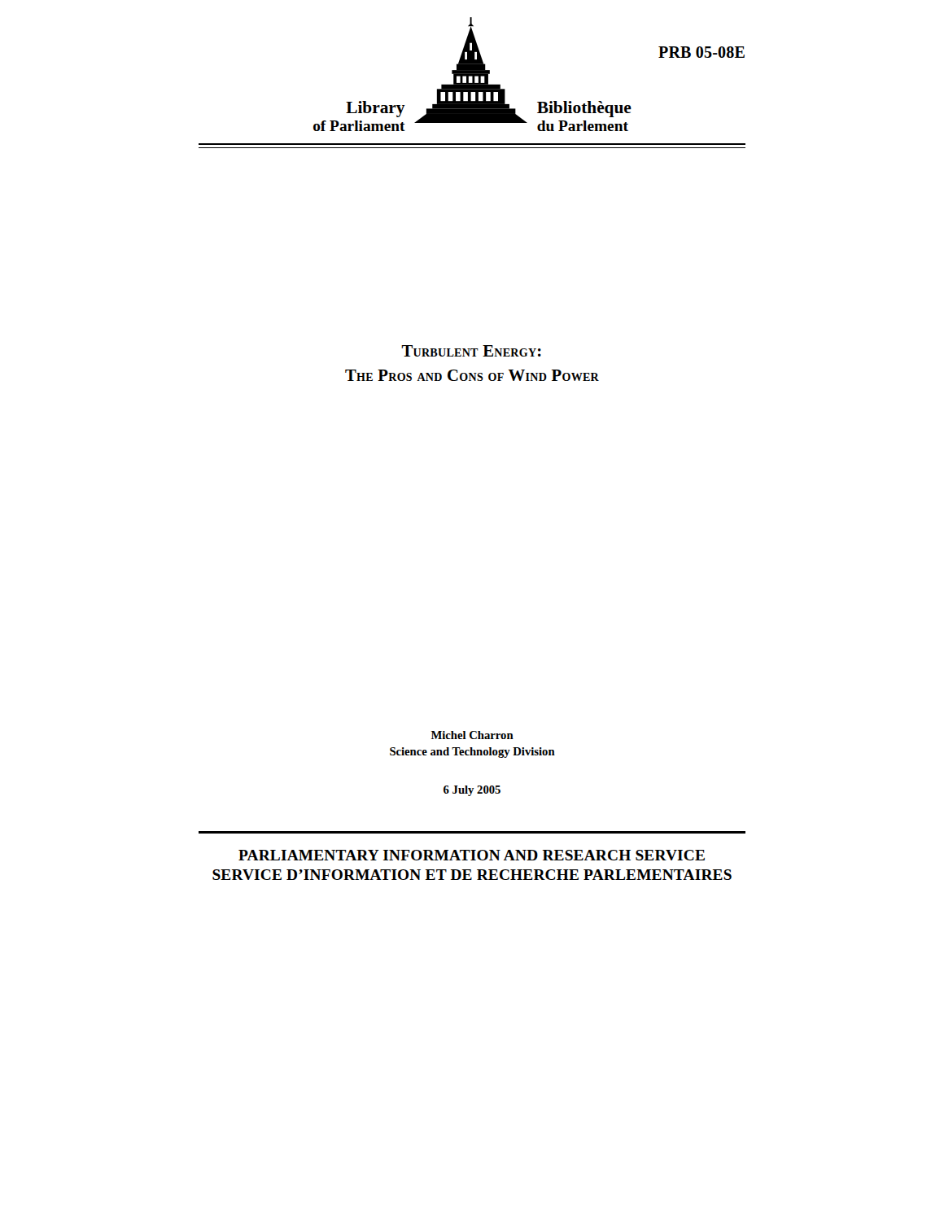PRB 05-08E
Library
of Parliament
Bibliothèque
du Parlement
Turbulent Energy:
The Pros and Cons of Wind Power
Michel Charron
Science and Technology Division
6 July 2005
PARLIAMENTARY INFORMATION AND RESEARCH SERVICE
SERVICE D’INFORMATION ET DE RECHERCHE PARLEMENTAIRES